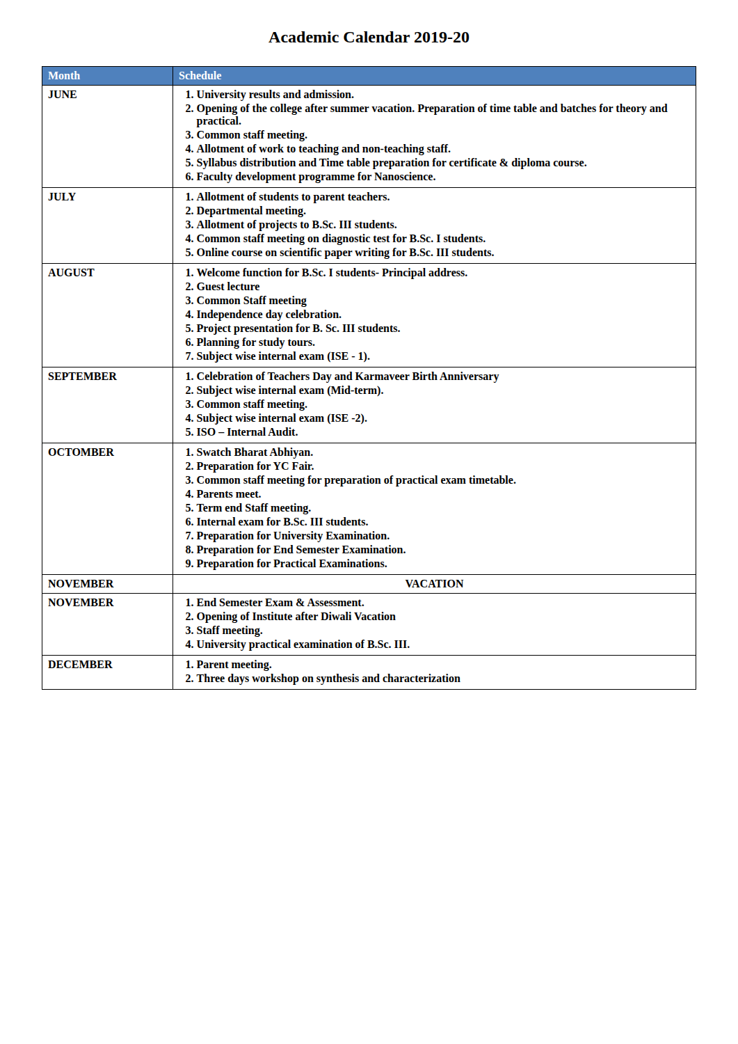Academic Calendar 2019-20
| Month | Schedule |
| --- | --- |
| JUNE | University results and admission. Opening of the college after summer vacation. Preparation of time table and batches for theory and practical. Common staff meeting. Allotment of work to teaching and non-teaching staff. Syllabus distribution and Time table preparation for certificate & diploma course. Faculty development programme for Nanoscience. |
| JULY | Allotment of students to parent teachers. Departmental meeting. Allotment of projects to B.Sc. III students. Common staff meeting on diagnostic test for B.Sc. I students. Online course on scientific paper writing for B.Sc. III students. |
| AUGUST | Welcome function for B.Sc. I students- Principal address. Guest lecture Common Staff meeting Independence day celebration. Project presentation for B. Sc. III students. Planning for study tours. Subject wise internal exam (ISE - 1). |
| SEPTEMBER | Celebration of Teachers Day and Karmaveer Birth Anniversary Subject wise internal exam (Mid-term). Common staff meeting. Subject wise internal exam (ISE -2). ISO – Internal Audit. |
| OCTOMBER | Swatch Bharat Abhiyan. Preparation for YC Fair. Common staff meeting for preparation of practical exam timetable. Parents meet. Term end Staff meeting. Internal exam for B.Sc. III students. Preparation for University Examination. Preparation for End Semester Examination. Preparation for Practical Examinations. |
| NOVEMBER | VACATION |
| NOVEMBER | End Semester Exam & Assessment. Opening of Institute after Diwali Vacation Staff meeting. University practical examination of B.Sc. III. |
| DECEMBER | Parent meeting. Three days workshop on synthesis and characterization |